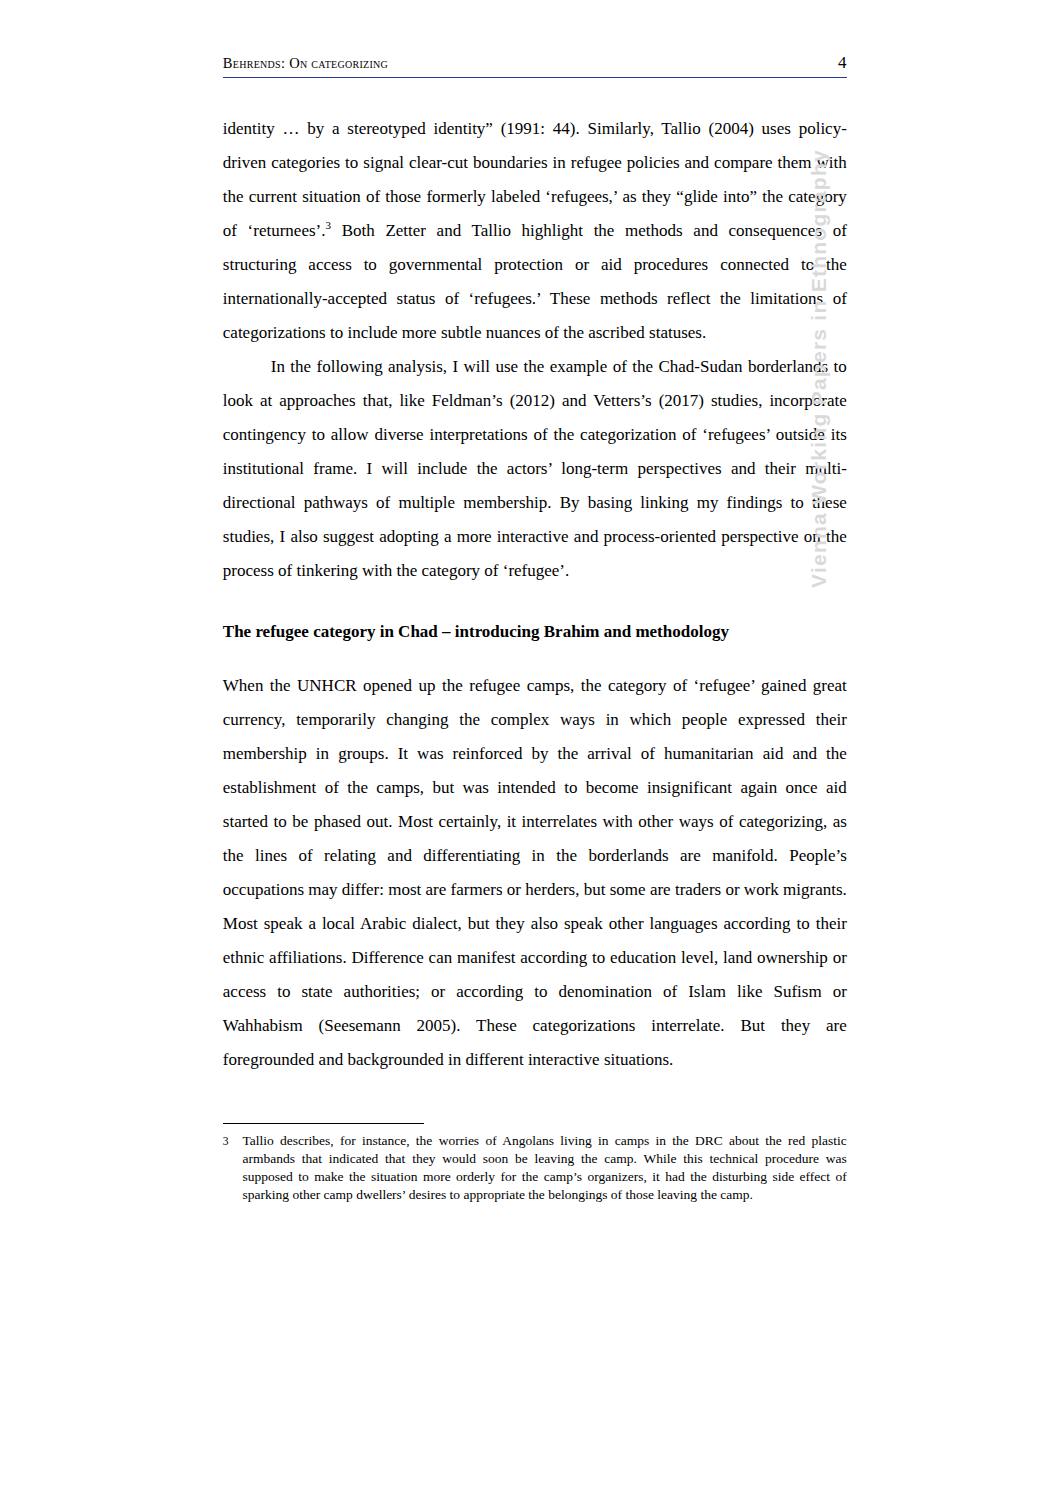Vienna Working Papers in Ethnography
Behrends: On categorizing 4
identity … by a stereotyped identity” (1991: 44). Similarly, Tallio (2004) uses policy-driven categories to signal clear-cut boundaries in refugee policies and compare them with the current situation of those formerly labeled ‘refugees,’ as they “glide into” the category of ‘returnees’.3 Both Zetter and Tallio highlight the methods and consequences of structuring access to governmental protection or aid procedures connected to the internationally-accepted status of ‘refugees.’ These methods reflect the limitations of categorizations to include more subtle nuances of the ascribed statuses.
In the following analysis, I will use the example of the Chad-Sudan borderlands to look at approaches that, like Feldman’s (2012) and Vetters’s (2017) studies, incorporate contingency to allow diverse interpretations of the categorization of ‘refugees’ outside its institutional frame. I will include the actors’ long-term perspectives and their multi-directional pathways of multiple membership. By basing linking my findings to these studies, I also suggest adopting a more interactive and process-oriented perspective on the process of tinkering with the category of ‘refugee’.
The refugee category in Chad – introducing Brahim and methodology
When the UNHCR opened up the refugee camps, the category of ‘refugee’ gained great currency, temporarily changing the complex ways in which people expressed their membership in groups. It was reinforced by the arrival of humanitarian aid and the establishment of the camps, but was intended to become insignificant again once aid started to be phased out. Most certainly, it interrelates with other ways of categorizing, as the lines of relating and differentiating in the borderlands are manifold. People’s occupations may differ: most are farmers or herders, but some are traders or work migrants. Most speak a local Arabic dialect, but they also speak other languages according to their ethnic affiliations. Difference can manifest according to education level, land ownership or access to state authorities; or according to denomination of Islam like Sufism or Wahhabism (Seesemann 2005). These categorizations interrelate. But they are foregrounded and backgrounded in different interactive situations.
3
Tallio describes, for instance, the worries of Angolans living in camps in the DRC about the red plastic armbands that indicated that they would soon be leaving the camp. While this technical procedure was supposed to make the situation more orderly for the camp’s organizers, it had the disturbing side effect of sparking other camp dwellers’ desires to appropriate the belongings of those leaving the camp.